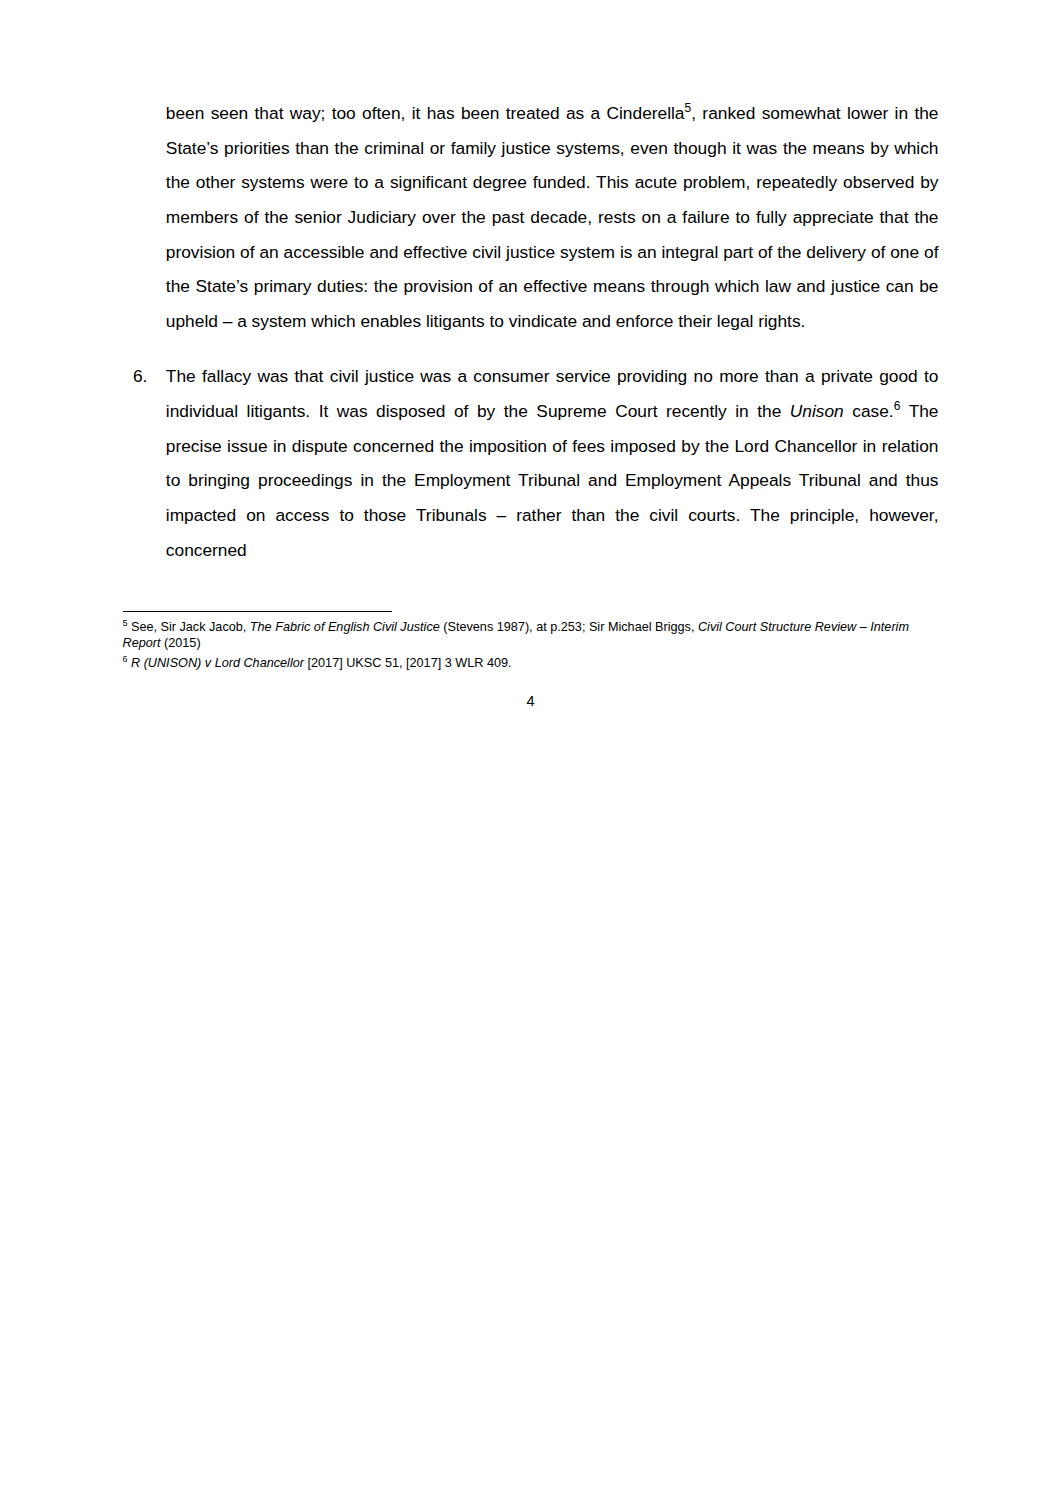been seen that way; too often, it has been treated as a Cinderella5, ranked somewhat lower in the State’s priorities than the criminal or family justice systems, even though it was the means by which the other systems were to a significant degree funded. This acute problem, repeatedly observed by members of the senior Judiciary over the past decade, rests on a failure to fully appreciate that the provision of an accessible and effective civil justice system is an integral part of the delivery of one of the State’s primary duties: the provision of an effective means through which law and justice can be upheld – a system which enables litigants to vindicate and enforce their legal rights.
The fallacy was that civil justice was a consumer service providing no more than a private good to individual litigants. It was disposed of by the Supreme Court recently in the Unison case.6 The precise issue in dispute concerned the imposition of fees imposed by the Lord Chancellor in relation to bringing proceedings in the Employment Tribunal and Employment Appeals Tribunal and thus impacted on access to those Tribunals – rather than the civil courts. The principle, however, concerned
5 See, Sir Jack Jacob, The Fabric of English Civil Justice (Stevens 1987), at p.253; Sir Michael Briggs, Civil Court Structure Review – Interim Report (2015)
6 R (UNISON) v Lord Chancellor [2017] UKSC 51, [2017] 3 WLR 409.
4